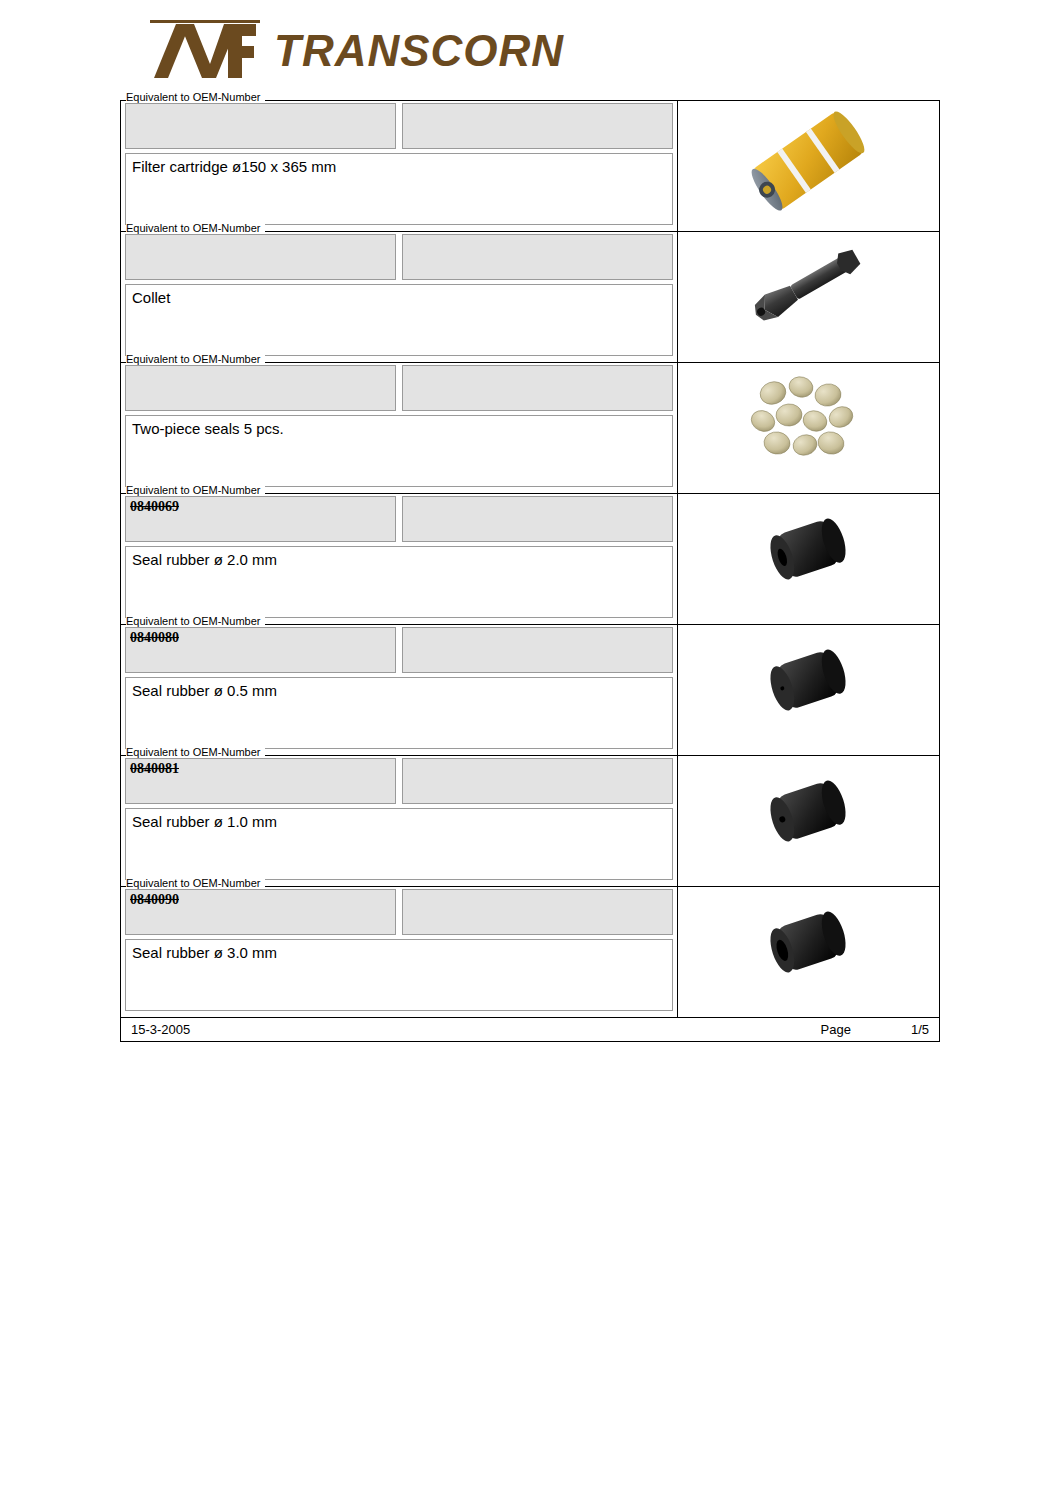TRANSCORN
| Equivalent to OEM-Number Filter cartridge ø150 x 365 mm | |
| Equivalent to OEM-Number Collet | |
| Equivalent to OEM-Number Two-piece seals 5 pcs. | |
| Equivalent to OEM-Number 0840069 Seal rubber ø 2.0 mm | |
| Equivalent to OEM-Number 0840080 Seal rubber ø 0.5 mm | |
| Equivalent to OEM-Number 0840081 Seal rubber ø 1.0 mm | |
| Equivalent to OEM-Number 0840090 Seal rubber ø 3.0 mm | |
15-3-2005
Page 1/5